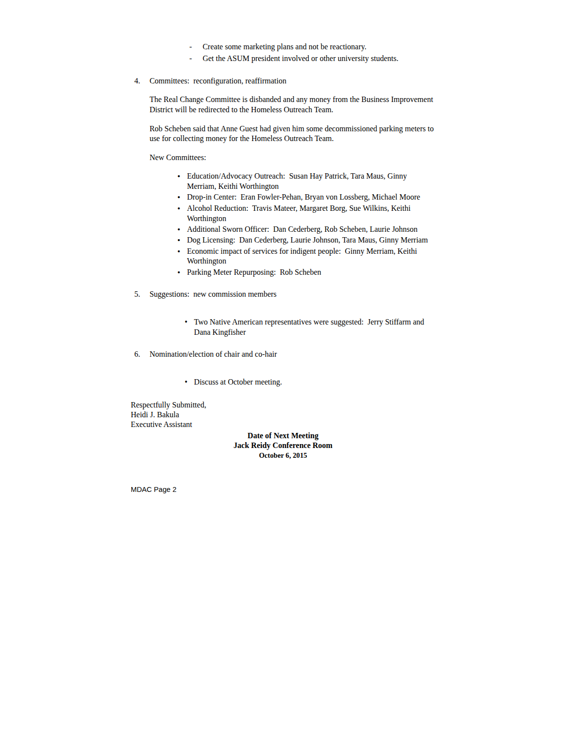Create some marketing plans and not be reactionary.
Get the ASUM president involved or other university students.
Committees: reconfiguration, reaffirmation
The Real Change Committee is disbanded and any money from the Business Improvement District will be redirected to the Homeless Outreach Team.
Rob Scheben said that Anne Guest had given him some decommissioned parking meters to use for collecting money for the Homeless Outreach Team.
New Committees:
Education/Advocacy Outreach: Susan Hay Patrick, Tara Maus, Ginny Merriam, Keithi Worthington
Drop-in Center: Eran Fowler-Pehan, Bryan von Lossberg, Michael Moore
Alcohol Reduction: Travis Mateer, Margaret Borg, Sue Wilkins, Keithi Worthington
Additional Sworn Officer: Dan Cederberg, Rob Scheben, Laurie Johnson
Dog Licensing: Dan Cederberg, Laurie Johnson, Tara Maus, Ginny Merriam
Economic impact of services for indigent people: Ginny Merriam, Keithi Worthington
Parking Meter Repurposing: Rob Scheben
Suggestions: new commission members
Two Native American representatives were suggested: Jerry Stiffarm and Dana Kingfisher
Nomination/election of chair and co-hair
Discuss at October meeting.
Respectfully Submitted,
Heidi J. Bakula
Executive Assistant
Date of Next Meeting
Jack Reidy Conference Room
October 6, 2015
MDAC Page 2